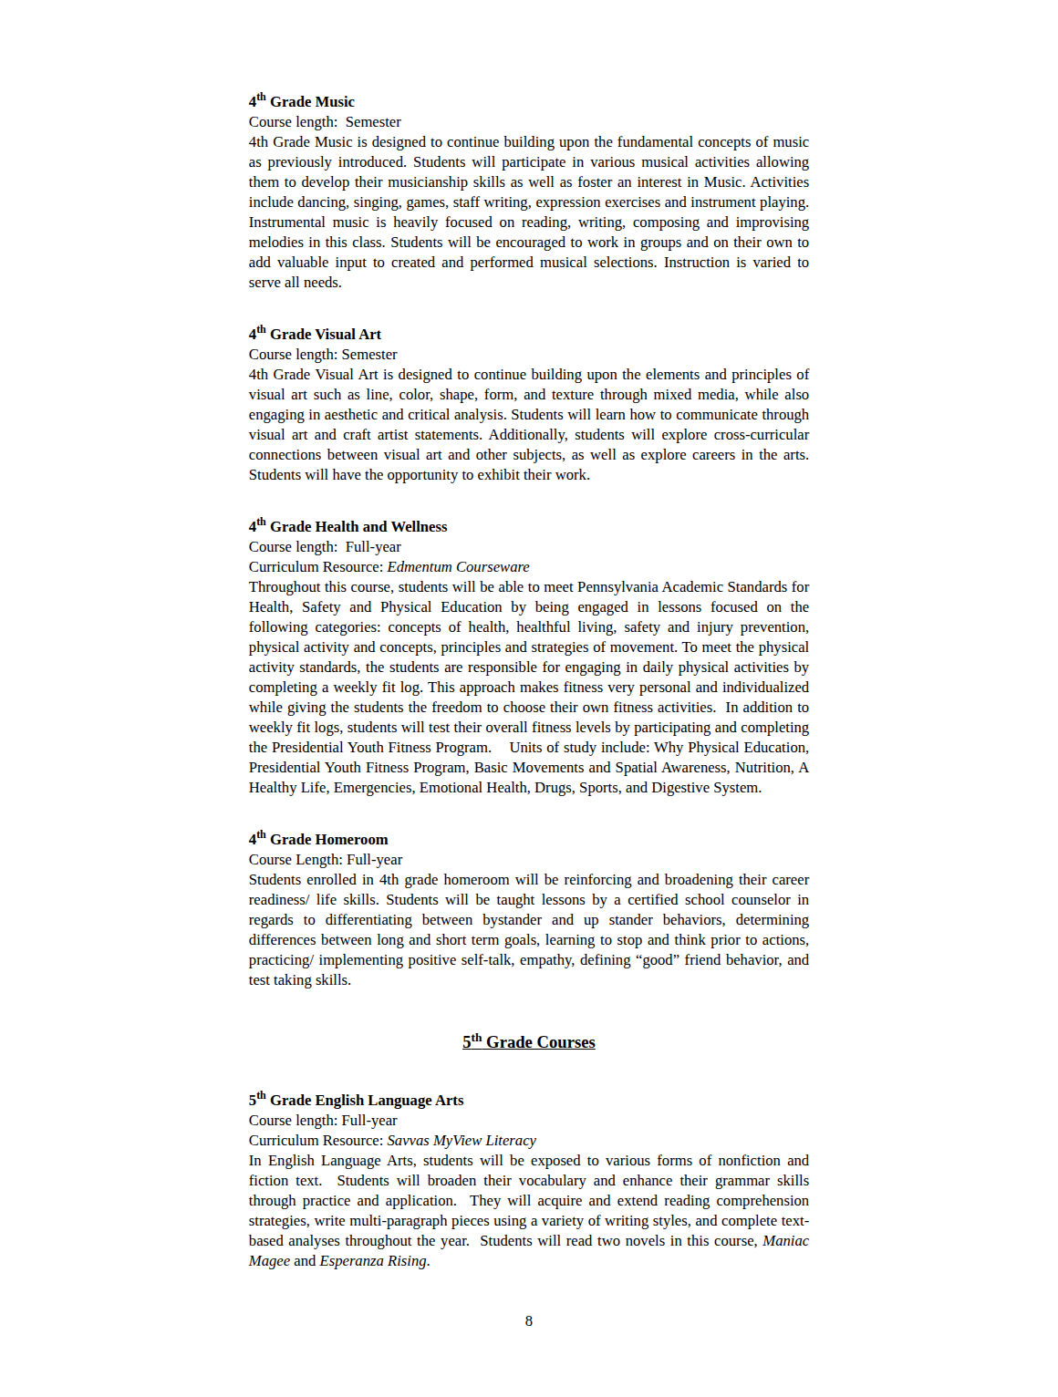4th Grade Music
Course length: Semester
4th Grade Music is designed to continue building upon the fundamental concepts of music as previously introduced. Students will participate in various musical activities allowing them to develop their musicianship skills as well as foster an interest in Music. Activities include dancing, singing, games, staff writing, expression exercises and instrument playing. Instrumental music is heavily focused on reading, writing, composing and improvising melodies in this class. Students will be encouraged to work in groups and on their own to add valuable input to created and performed musical selections. Instruction is varied to serve all needs.
4th Grade Visual Art
Course length: Semester
4th Grade Visual Art is designed to continue building upon the elements and principles of visual art such as line, color, shape, form, and texture through mixed media, while also engaging in aesthetic and critical analysis. Students will learn how to communicate through visual art and craft artist statements. Additionally, students will explore cross-curricular connections between visual art and other subjects, as well as explore careers in the arts. Students will have the opportunity to exhibit their work.
4th Grade Health and Wellness
Course length: Full-year
Curriculum Resource: Edmentum Courseware
Throughout this course, students will be able to meet Pennsylvania Academic Standards for Health, Safety and Physical Education by being engaged in lessons focused on the following categories: concepts of health, healthful living, safety and injury prevention, physical activity and concepts, principles and strategies of movement. To meet the physical activity standards, the students are responsible for engaging in daily physical activities by completing a weekly fit log. This approach makes fitness very personal and individualized while giving the students the freedom to choose their own fitness activities. In addition to weekly fit logs, students will test their overall fitness levels by participating and completing the Presidential Youth Fitness Program. Units of study include: Why Physical Education, Presidential Youth Fitness Program, Basic Movements and Spatial Awareness, Nutrition, A Healthy Life, Emergencies, Emotional Health, Drugs, Sports, and Digestive System.
4th Grade Homeroom
Course Length: Full-year
Students enrolled in 4th grade homeroom will be reinforcing and broadening their career readiness/ life skills. Students will be taught lessons by a certified school counselor in regards to differentiating between bystander and up stander behaviors, determining differences between long and short term goals, learning to stop and think prior to actions, practicing/ implementing positive self-talk, empathy, defining “good” friend behavior, and test taking skills.
5th Grade Courses
5th Grade English Language Arts
Course length: Full-year
Curriculum Resource: Savvas MyView Literacy
In English Language Arts, students will be exposed to various forms of nonfiction and fiction text. Students will broaden their vocabulary and enhance their grammar skills through practice and application. They will acquire and extend reading comprehension strategies, write multi-paragraph pieces using a variety of writing styles, and complete text-based analyses throughout the year. Students will read two novels in this course, Maniac Magee and Esperanza Rising.
8